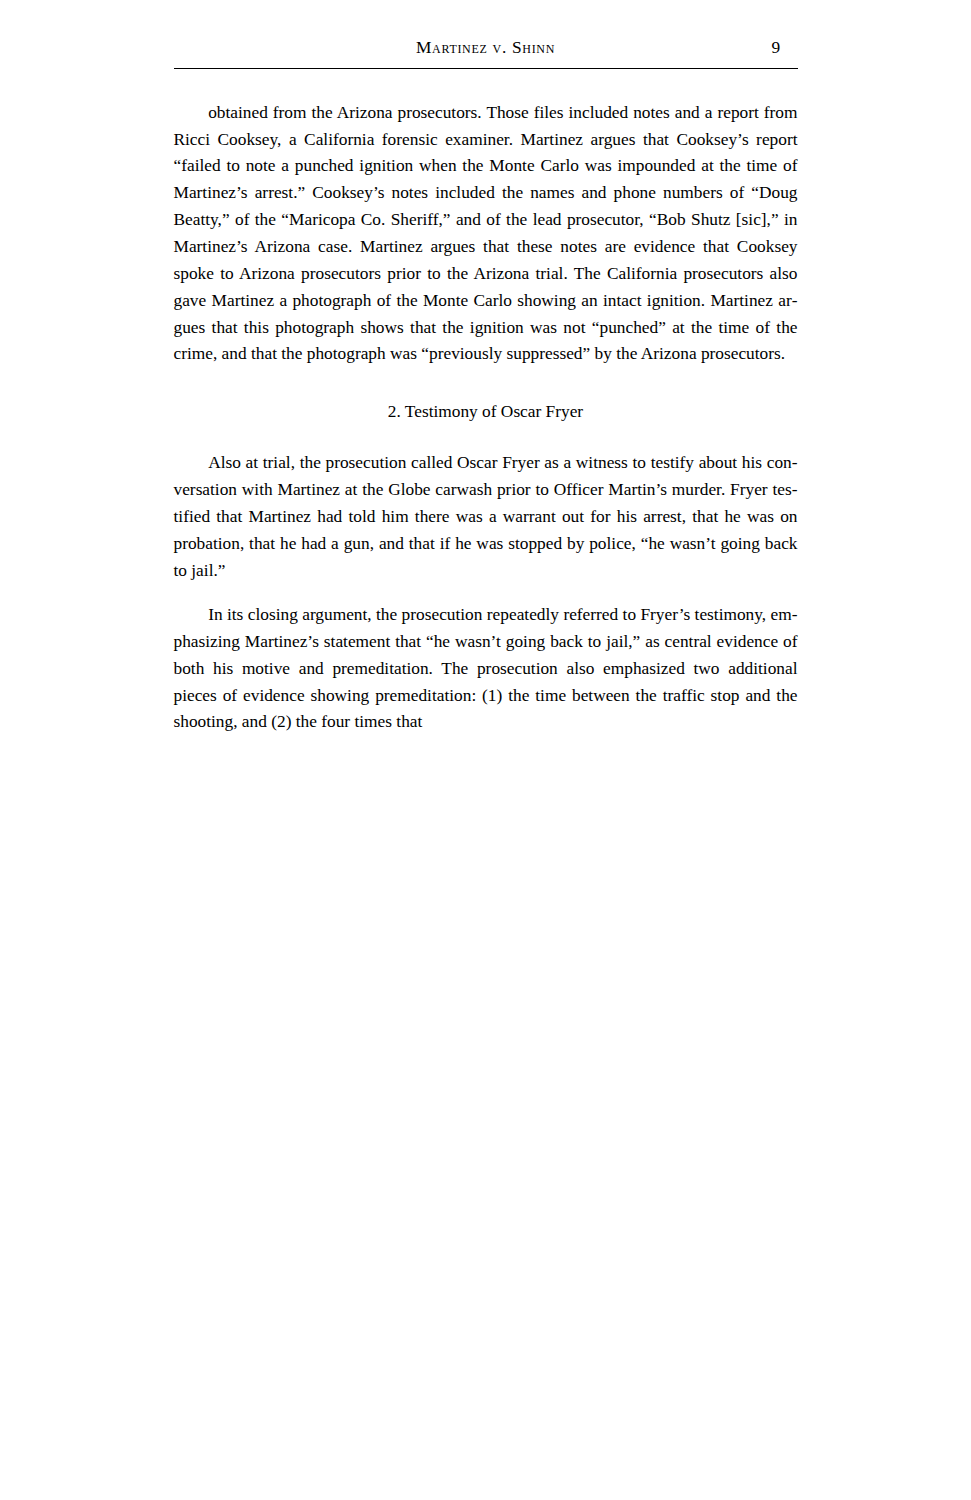Martinez v. Shinn 9
obtained from the Arizona prosecutors. Those files included notes and a report from Ricci Cooksey, a California forensic examiner. Martinez argues that Cooksey’s report “failed to note a punched ignition when the Monte Carlo was impounded at the time of Martinez’s arrest.” Cooksey’s notes included the names and phone numbers of “Doug Beatty,” of the “Maricopa Co. Sheriff,” and of the lead prosecutor, “Bob Shutz [sic],” in Martinez’s Arizona case. Martinez argues that these notes are evidence that Cooksey spoke to Arizona prosecutors prior to the Arizona trial. The California prosecutors also gave Martinez a photograph of the Monte Carlo showing an intact ignition. Martinez argues that this photograph shows that the ignition was not “punched” at the time of the crime, and that the photograph was “previously suppressed” by the Arizona prosecutors.
2. Testimony of Oscar Fryer
Also at trial, the prosecution called Oscar Fryer as a witness to testify about his conversation with Martinez at the Globe carwash prior to Officer Martin’s murder. Fryer testified that Martinez had told him there was a warrant out for his arrest, that he was on probation, that he had a gun, and that if he was stopped by police, “he wasn’t going back to jail.”
In its closing argument, the prosecution repeatedly referred to Fryer’s testimony, emphasizing Martinez’s statement that “he wasn’t going back to jail,” as central evidence of both his motive and premeditation. The prosecution also emphasized two additional pieces of evidence showing premeditation: (1) the time between the traffic stop and the shooting, and (2) the four times that